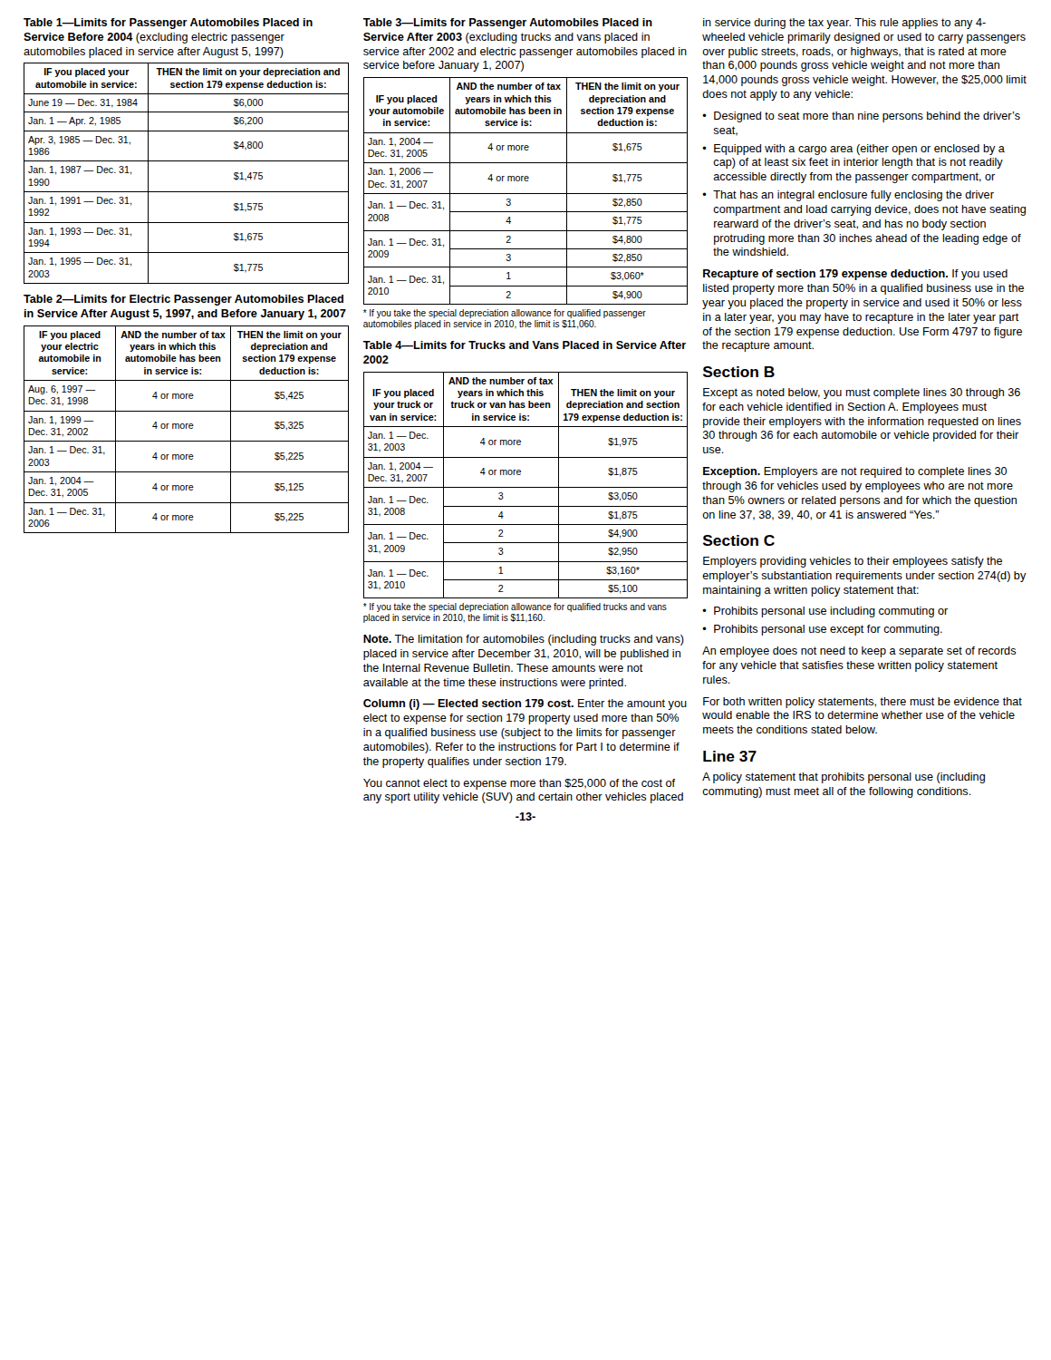Table 1—Limits for Passenger Automobiles Placed in Service Before 2004 (excluding electric passenger automobiles placed in service after August 5, 1997)
| IF you placed your automobile in service: | THEN the limit on your depreciation and section 179 expense deduction is: |
| --- | --- |
| June 19 — Dec. 31, 1984 | $6,000 |
| Jan. 1 — Apr. 2, 1985 | $6,200 |
| Apr. 3, 1985 — Dec. 31, 1986 | $4,800 |
| Jan. 1, 1987 — Dec. 31, 1990 | $1,475 |
| Jan. 1, 1991 — Dec. 31, 1992 | $1,575 |
| Jan. 1, 1993 — Dec. 31, 1994 | $1,675 |
| Jan. 1, 1995 — Dec. 31, 2003 | $1,775 |
Table 2—Limits for Electric Passenger Automobiles Placed in Service After August 5, 1997, and Before January 1, 2007
| IF you placed your electric automobile in service: | AND the number of tax years in which this automobile has been in service is: | THEN the limit on your depreciation and section 179 expense deduction is: |
| --- | --- | --- |
| Aug. 6, 1997 — Dec. 31, 1998 | 4 or more | $5,425 |
| Jan. 1, 1999 — Dec. 31, 2002 | 4 or more | $5,325 |
| Jan. 1 — Dec. 31, 2003 | 4 or more | $5,225 |
| Jan. 1, 2004 — Dec. 31, 2005 | 4 or more | $5,125 |
| Jan. 1 — Dec. 31, 2006 | 4 or more | $5,225 |
Table 3—Limits for Passenger Automobiles Placed in Service After 2003 (excluding trucks and vans placed in service after 2002 and electric passenger automobiles placed in service before January 1, 2007)
| IF you placed your automobile in service: | AND the number of tax years in which this automobile has been in service is: | THEN the limit on your depreciation and section 179 expense deduction is: |
| --- | --- | --- |
| Jan. 1, 2004 — Dec. 31, 2005 | 4 or more | $1,675 |
| Jan. 1, 2006 — Dec. 31, 2007 | 4 or more | $1,775 |
| Jan. 1 — Dec. 31, 2008 | 3 | $2,850 |
| 4 | $1,775 |
| Jan. 1 — Dec. 31, 2009 | 2 | $4,800 |
| 3 | $2,850 |
| Jan. 1 — Dec. 31, 2010 | 1 | $3,060* |
| 2 | $4,900 |
* If you take the special depreciation allowance for qualified passenger automobiles placed in service in 2010, the limit is $11,060.
Table 4—Limits for Trucks and Vans Placed in Service After 2002
| IF you placed your truck or van in service: | AND the number of tax years in which this truck or van has been in service is: | THEN the limit on your depreciation and section 179 expense deduction is: |
| --- | --- | --- |
| Jan. 1 — Dec. 31, 2003 | 4 or more | $1,975 |
| Jan. 1, 2004 — Dec. 31, 2007 | 4 or more | $1,875 |
| Jan. 1 — Dec. 31, 2008 | 3 | $3,050 |
| 4 | $1,875 |
| Jan. 1 — Dec. 31, 2009 | 2 | $4,900 |
| 3 | $2,950 |
| Jan. 1 — Dec. 31, 2010 | 1 | $3,160* |
| 2 | $5,100 |
* If you take the special depreciation allowance for qualified trucks and vans placed in service in 2010, the limit is $11,160.
Note. The limitation for automobiles (including trucks and vans) placed in service after December 31, 2010, will be published in the Internal Revenue Bulletin. These amounts were not available at the time these instructions were printed.
Column (i) — Elected section 179 cost. Enter the amount you elect to expense for section 179 property used more than 50% in a qualified business use (subject to the limits for passenger automobiles). Refer to the instructions for Part I to determine if the property qualifies under section 179.
You cannot elect to expense more than $25,000 of the cost of any sport utility vehicle (SUV) and certain other vehicles placed in service during the tax year. This rule applies to any 4-wheeled vehicle primarily designed or used to carry passengers over public streets, roads, or highways, that is rated at more than 6,000 pounds gross vehicle weight and not more than 14,000 pounds gross vehicle weight. However, the $25,000 limit does not apply to any vehicle:
Designed to seat more than nine persons behind the driver’s seat,
Equipped with a cargo area (either open or enclosed by a cap) of at least six feet in interior length that is not readily accessible directly from the passenger compartment, or
That has an integral enclosure fully enclosing the driver compartment and load carrying device, does not have seating rearward of the driver’s seat, and has no body section protruding more than 30 inches ahead of the leading edge of the windshield.
Recapture of section 179 expense deduction. If you used listed property more than 50% in a qualified business use in the year you placed the property in service and used it 50% or less in a later year, you may have to recapture in the later year part of the section 179 expense deduction. Use Form 4797 to figure the recapture amount.
Section B
Except as noted below, you must complete lines 30 through 36 for each vehicle identified in Section A. Employees must provide their employers with the information requested on lines 30 through 36 for each automobile or vehicle provided for their use.
Exception. Employers are not required to complete lines 30 through 36 for vehicles used by employees who are not more than 5% owners or related persons and for which the question on line 37, 38, 39, 40, or 41 is answered “Yes.”
Section C
Employers providing vehicles to their employees satisfy the employer’s substantiation requirements under section 274(d) by maintaining a written policy statement that:
Prohibits personal use including commuting or
Prohibits personal use except for commuting.
An employee does not need to keep a separate set of records for any vehicle that satisfies these written policy statement rules.
For both written policy statements, there must be evidence that would enable the IRS to determine whether use of the vehicle meets the conditions stated below.
Line 37
A policy statement that prohibits personal use (including commuting) must meet all of the following conditions.
-13-